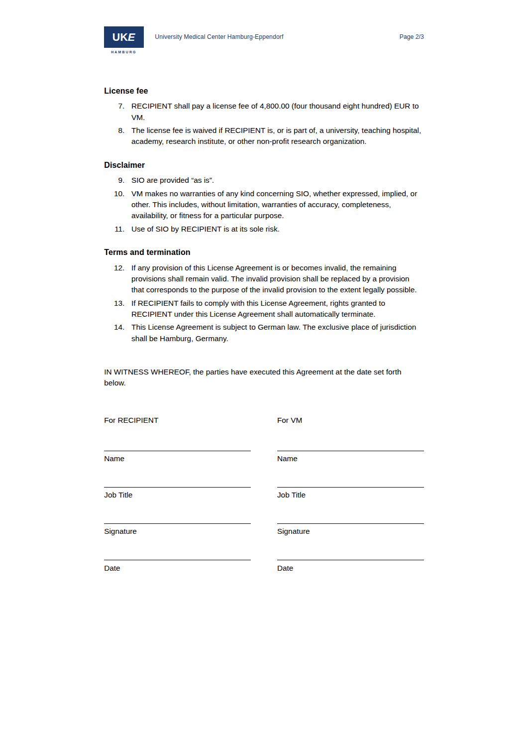UK E
HAMBURG
University Medical Center Hamburg-Eppendorf
Page 2/3
License fee
RECIPIENT shall pay a license fee of 4,800.00 (four thousand eight hundred) EUR to VM.
The license fee is waived if RECIPIENT is, or is part of, a university, teaching hospital, academy, research institute, or other non-profit research organization.
Disclaimer
SIO are provided “as is”.
VM makes no warranties of any kind concerning SIO, whether expressed, implied, or other. This includes, without limitation, warranties of accuracy, completeness, availability, or fitness for a particular purpose.
Use of SIO by RECIPIENT is at its sole risk.
Terms and termination
If any provision of this License Agreement is or becomes invalid, the remaining provisions shall remain valid. The invalid provision shall be replaced by a provision that corresponds to the purpose of the invalid provision to the extent legally possible.
If RECIPIENT fails to comply with this License Agreement, rights granted to RECIPIENT under this License Agreement shall automatically terminate.
This License Agreement is subject to German law. The exclusive place of jurisdiction shall be Hamburg, Germany.
IN WITNESS WHEREOF, the parties have executed this Agreement at the date set forth below.
For RECIPIENT
Name
Job Title
Signature
Date
For VM
Name
Job Title
Signature
Date